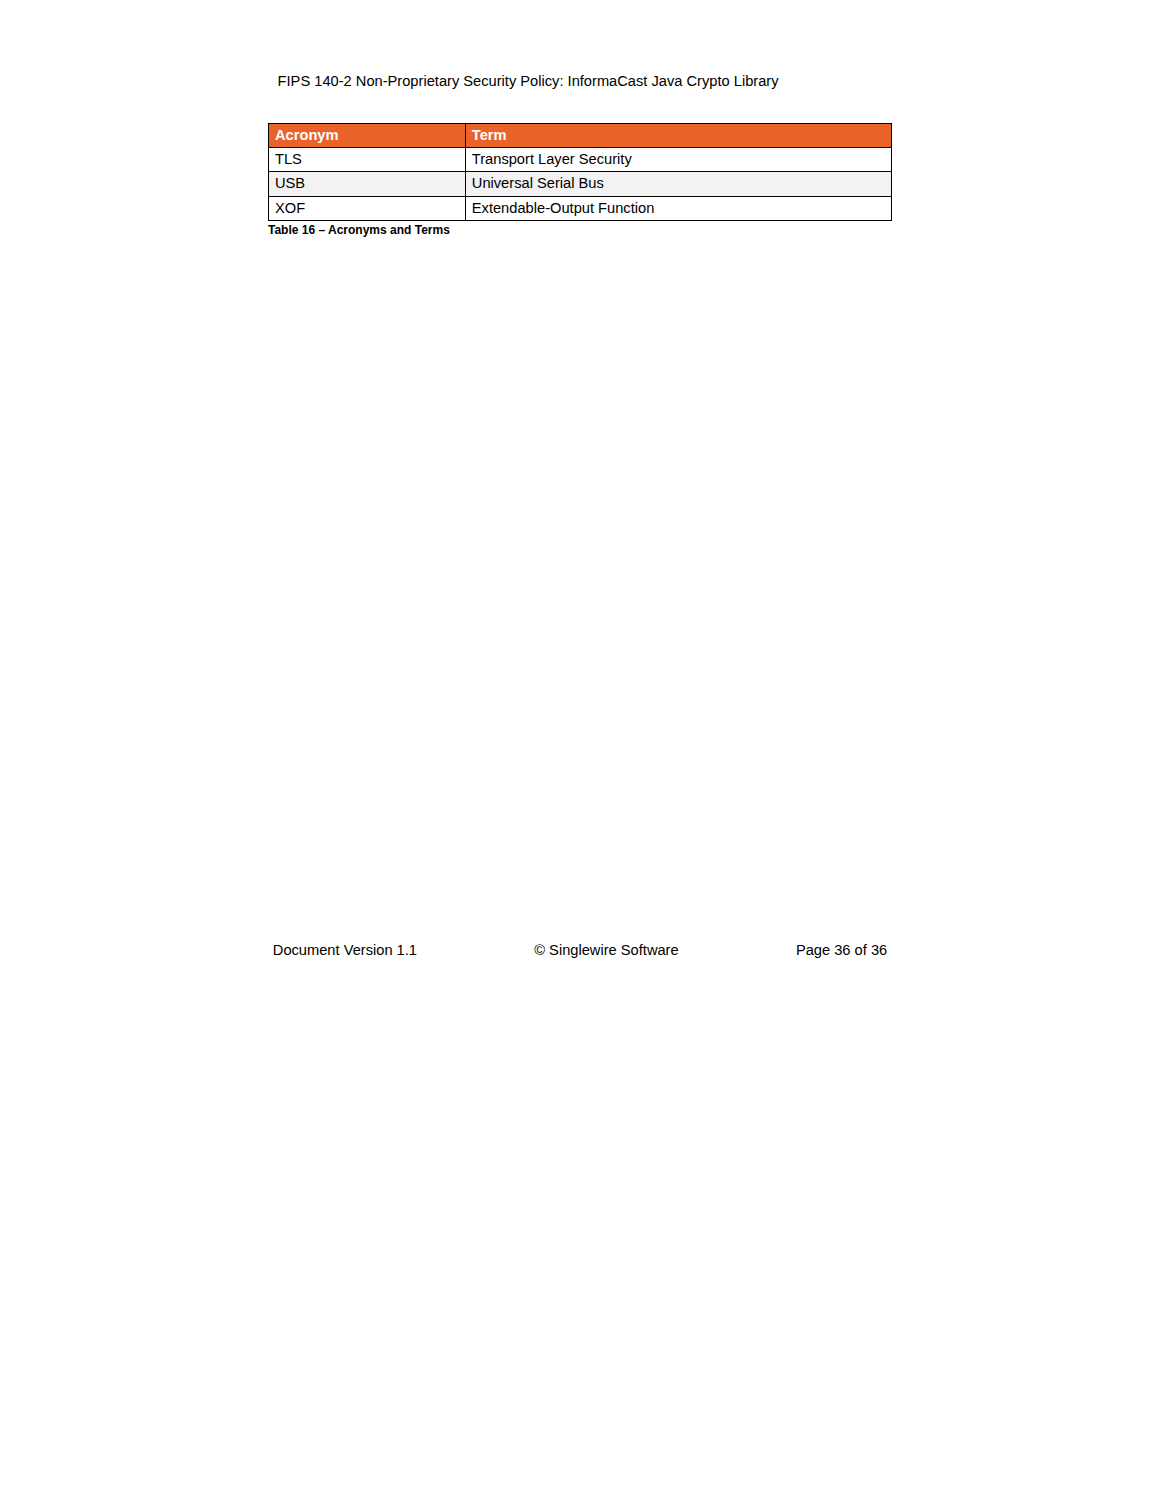FIPS 140-2 Non-Proprietary Security Policy: InformaCast Java Crypto Library
| Acronym | Term |
| --- | --- |
| TLS | Transport Layer Security |
| USB | Universal Serial Bus |
| XOF | Extendable-Output Function |
Table 16 – Acronyms and Terms
Document Version 1.1
© Singlewire Software
Page 36 of 36